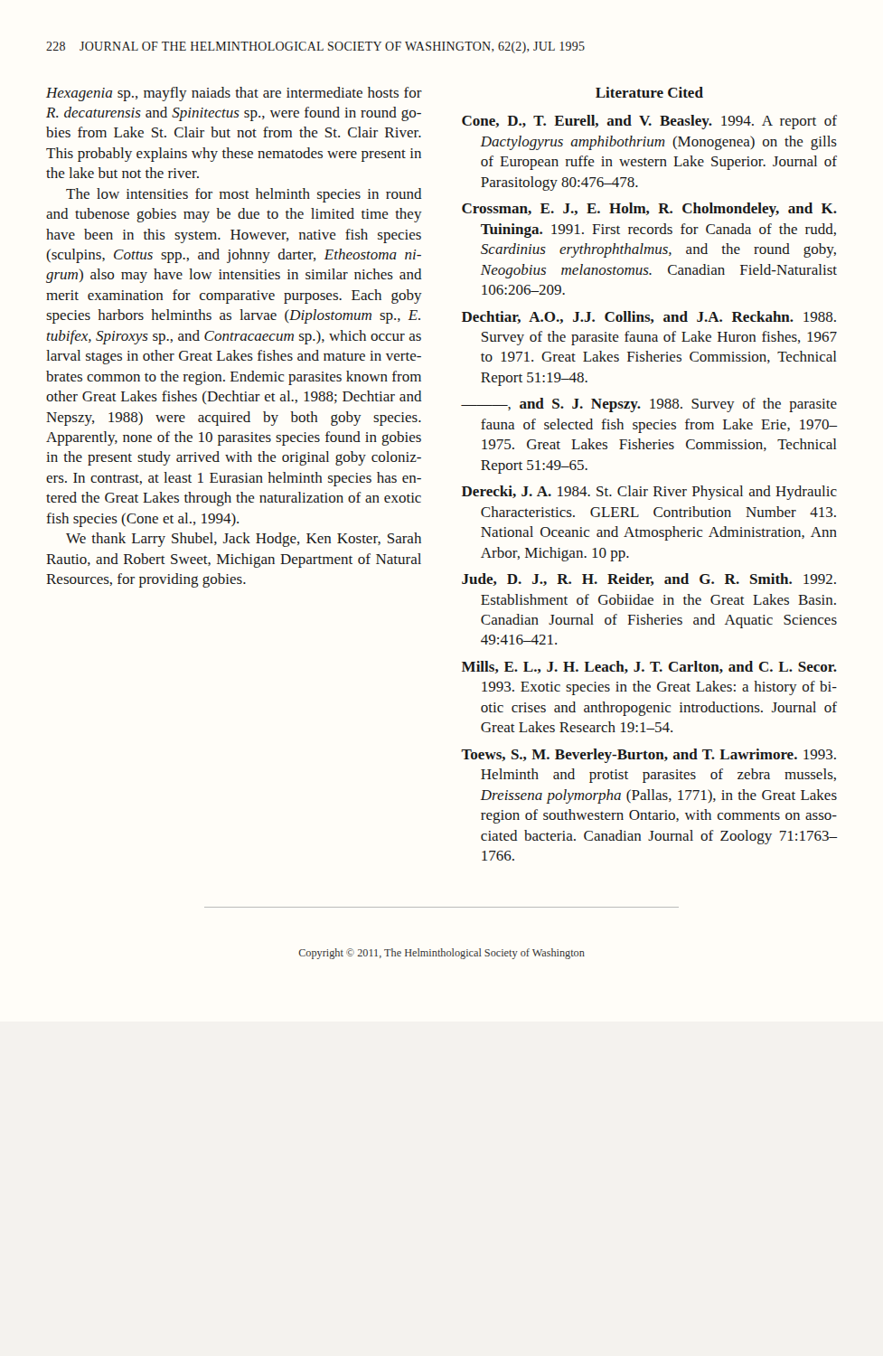228 Journal of the Helminthological Society of Washington, 62(2), Jul 1995
Hexagenia sp., mayfly naiads that are intermediate hosts for R. decaturensis and Spinitectus sp., were found in round gobies from Lake St. Clair but not from the St. Clair River. This probably explains why these nematodes were present in the lake but not the river.
The low intensities for most helminth species in round and tubenose gobies may be due to the limited time they have been in this system. However, native fish species (sculpins, Cottus spp., and johnny darter, Etheostoma nigrum) also may have low intensities in similar niches and merit examination for comparative purposes. Each goby species harbors helminths as larvae (Diplostomum sp., E. tubifex, Spiroxys sp., and Contracaecum sp.), which occur as larval stages in other Great Lakes fishes and mature in vertebrates common to the region. Endemic parasites known from other Great Lakes fishes (Dechtiar et al., 1988; Dechtiar and Nepszy, 1988) were acquired by both goby species. Apparently, none of the 10 parasites species found in gobies in the present study arrived with the original goby colonizers. In contrast, at least 1 Eurasian helminth species has entered the Great Lakes through the naturalization of an exotic fish species (Cone et al., 1994).
We thank Larry Shubel, Jack Hodge, Ken Koster, Sarah Rautio, and Robert Sweet, Michigan Department of Natural Resources, for providing gobies.
Literature Cited
Cone, D., T. Eurell, and V. Beasley. 1994. A report of Dactylogyrus amphibothrium (Monogenea) on the gills of European ruffe in western Lake Superior. Journal of Parasitology 80:476–478.
Crossman, E. J., E. Holm, R. Cholmondeley, and K. Tuininga. 1991. First records for Canada of the rudd, Scardinius erythrophthalmus, and the round goby, Neogobius melanostomus. Canadian Field-Naturalist 106:206–209.
Dechtiar, A.O., J.J. Collins, and J.A. Reckahn. 1988. Survey of the parasite fauna of Lake Huron fishes, 1967 to 1971. Great Lakes Fisheries Commission, Technical Report 51:19–48.
———, and S. J. Nepszy. 1988. Survey of the parasite fauna of selected fish species from Lake Erie, 1970–1975. Great Lakes Fisheries Commission, Technical Report 51:49–65.
Derecki, J. A. 1984. St. Clair River Physical and Hydraulic Characteristics. GLERL Contribution Number 413. National Oceanic and Atmospheric Administration, Ann Arbor, Michigan. 10 pp.
Jude, D. J., R. H. Reider, and G. R. Smith. 1992. Establishment of Gobiidae in the Great Lakes Basin. Canadian Journal of Fisheries and Aquatic Sciences 49:416–421.
Mills, E. L., J. H. Leach, J. T. Carlton, and C. L. Secor. 1993. Exotic species in the Great Lakes: a history of biotic crises and anthropogenic introductions. Journal of Great Lakes Research 19:1–54.
Toews, S., M. Beverley-Burton, and T. Lawrimore. 1993. Helminth and protist parasites of zebra mussels, Dreissena polymorpha (Pallas, 1771), in the Great Lakes region of southwestern Ontario, with comments on associated bacteria. Canadian Journal of Zoology 71:1763–1766.
Copyright © 2011, The Helminthological Society of Washington